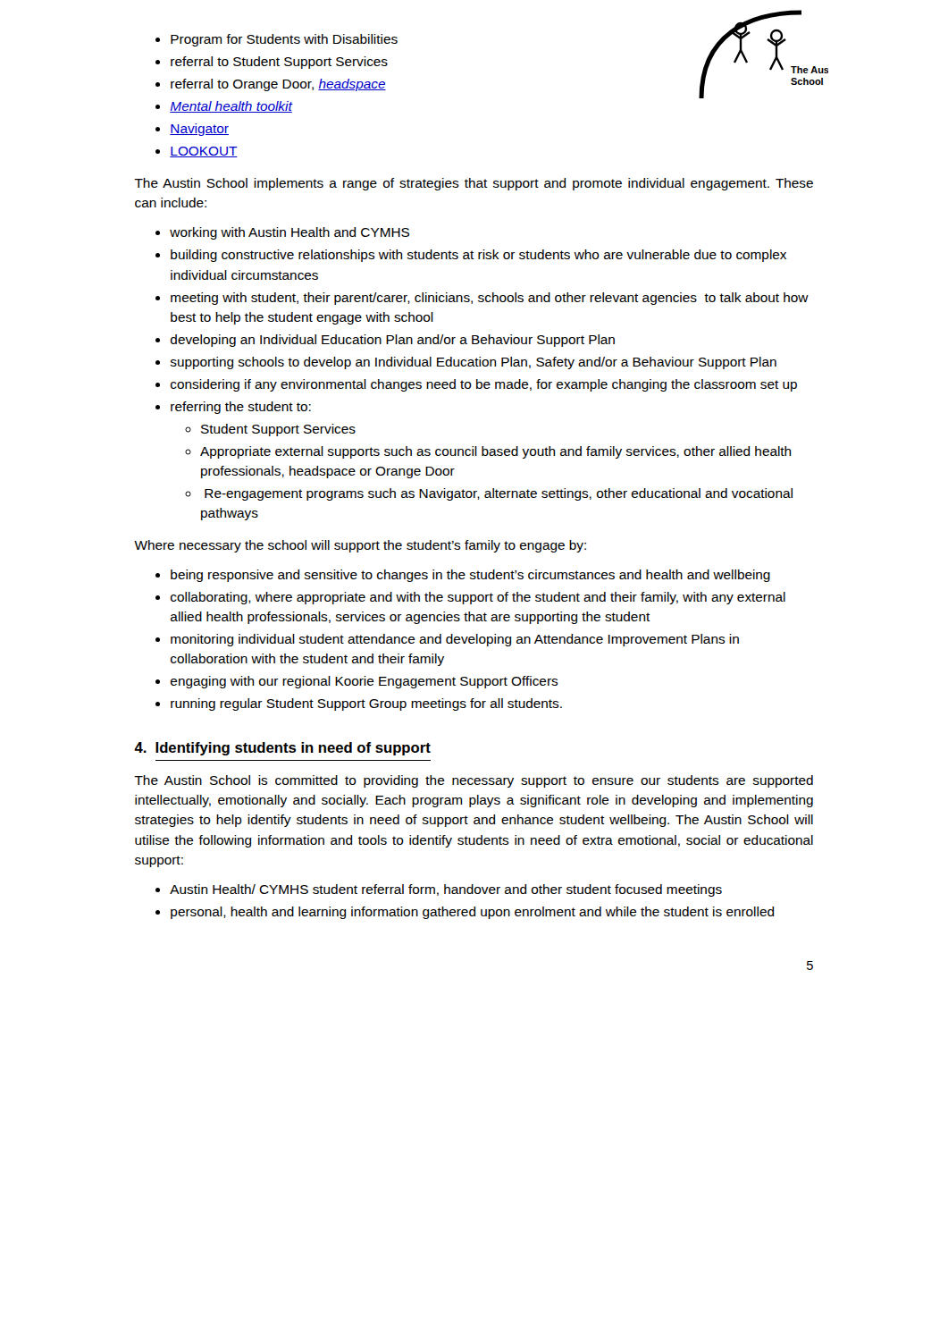The Austin School
Program for Students with Disabilities
referral to Student Support Services
referral to Orange Door, headspace
Mental health toolkit
Navigator
LOOKOUT
The Austin School implements a range of strategies that support and promote individual engagement. These can include:
working with Austin Health and CYMHS
building constructive relationships with students at risk or students who are vulnerable due to complex individual circumstances
meeting with student, their parent/carer, clinicians, schools and other relevant agencies to talk about how best to help the student engage with school
developing an Individual Education Plan and/or a Behaviour Support Plan
supporting schools to develop an Individual Education Plan, Safety and/or a Behaviour Support Plan
considering if any environmental changes need to be made, for example changing the classroom set up
referring the student to:
Student Support Services
Appropriate external supports such as council based youth and family services, other allied health professionals, headspace or Orange Door
Re-engagement programs such as Navigator, alternate settings, other educational and vocational pathways
Where necessary the school will support the student’s family to engage by:
being responsive and sensitive to changes in the student’s circumstances and health and wellbeing
collaborating, where appropriate and with the support of the student and their family, with any external allied health professionals, services or agencies that are supporting the student
monitoring individual student attendance and developing an Attendance Improvement Plans in collaboration with the student and their family
engaging with our regional Koorie Engagement Support Officers
running regular Student Support Group meetings for all students.
4. Identifying students in need of support
The Austin School is committed to providing the necessary support to ensure our students are supported intellectually, emotionally and socially. Each program plays a significant role in developing and implementing strategies to help identify students in need of support and enhance student wellbeing. The Austin School will utilise the following information and tools to identify students in need of extra emotional, social or educational support:
Austin Health/ CYMHS student referral form, handover and other student focused meetings
personal, health and learning information gathered upon enrolment and while the student is enrolled
5